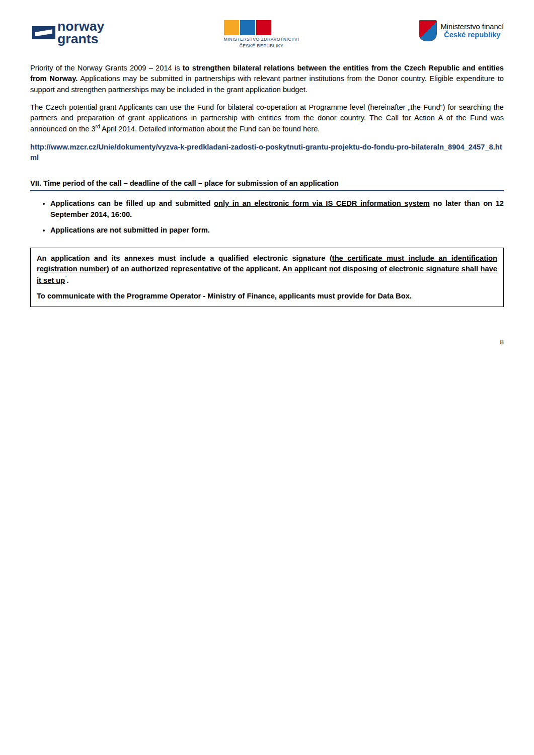norway
grants
MINISTERSTVO ZDRAVOTNICTVÍ
ČESKÉ REPUBLIKY
Ministerstvo financí
České republiky
Priority of the Norway Grants 2009 – 2014 is to strengthen bilateral relations between the entities from the Czech Republic and entities from Norway. Applications may be submitted in partnerships with relevant partner institutions from the Donor country. Eligible expenditure to support and strengthen partnerships may be included in the grant application budget.
The Czech potential grant Applicants can use the Fund for bilateral co-operation at Programme level (hereinafter „the Fund“) for searching the partners and preparation of grant applications in partnership with entities from the donor country. The Call for Action A of the Fund was announced on the 3rd April 2014. Detailed information about the Fund can be found here.
http://www.mzcr.cz/Unie/dokumenty/vyzva-k-predkladani-zadosti-o-poskytnuti-grantu-projektu-do-fondu-pro-bilateraln_8904_2457_8.html
VII. Time period of the call – deadline of the call – place for submission of an application
Applications can be filled up and submitted only in an electronic form via IS CEDR information system no later than on 12 September 2014, 16:00.
Applications are not submitted in paper form.
An application and its annexes must include a qualified electronic signature (the certificate must include an identification registration number) of an authorized representative of the applicant. An applicant not disposing of electronic signature shall have it set up¨.
To communicate with the Programme Operator - Ministry of Finance, applicants must provide for Data Box.
8